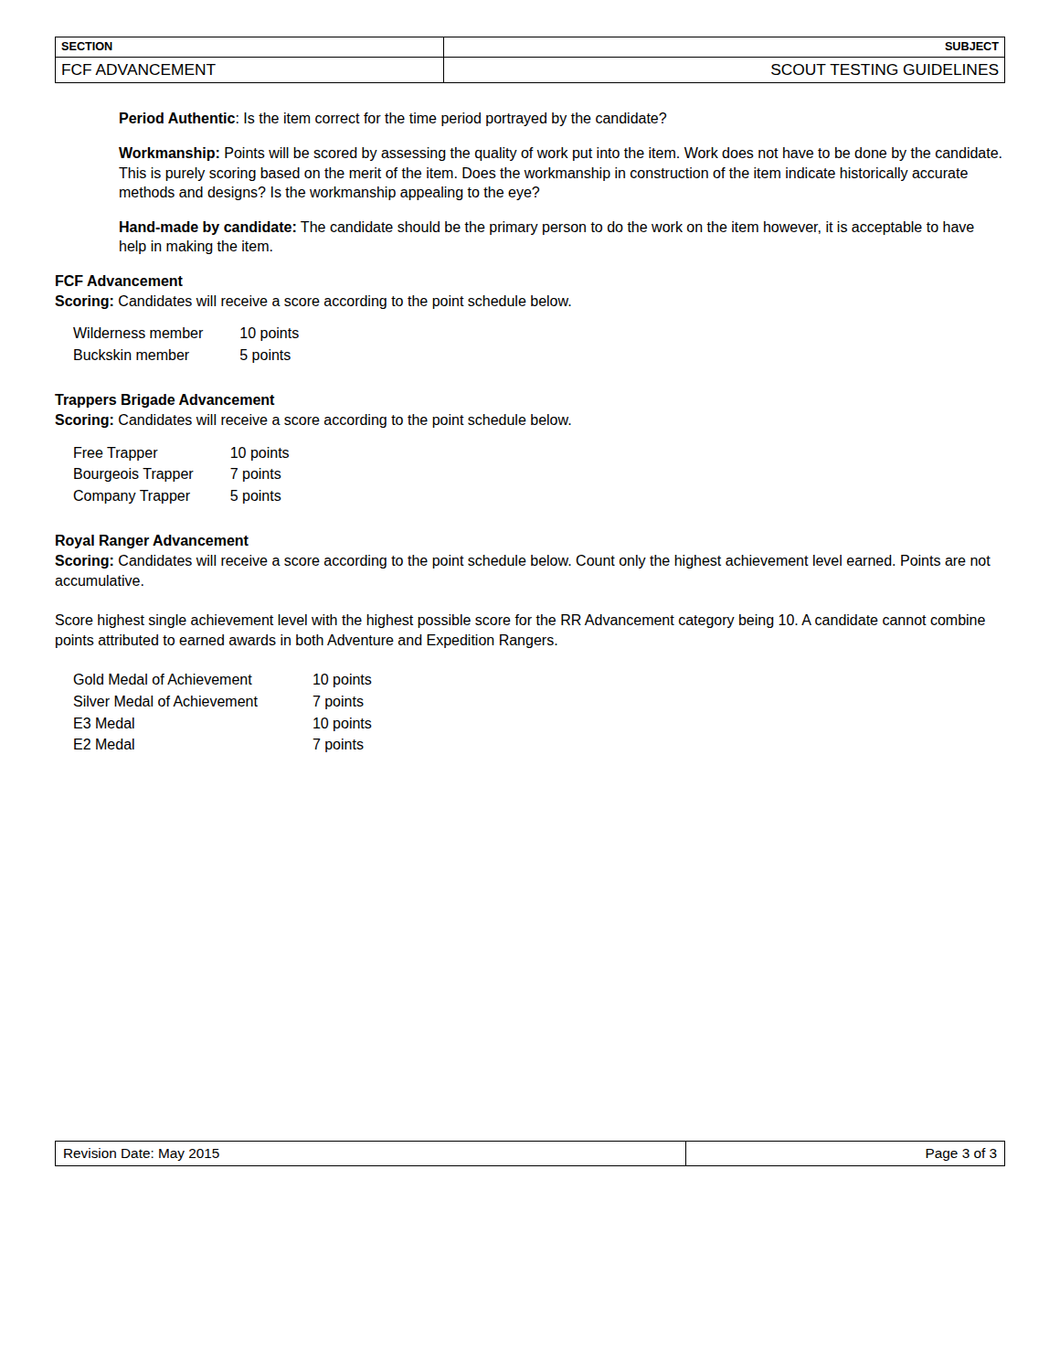| SECTION | SUBJECT |
| FCF ADVANCEMENT | SCOUT TESTING GUIDELINES |
Period Authentic: Is the item correct for the time period portrayed by the candidate?
Workmanship: Points will be scored by assessing the quality of work put into the item. Work does not have to be done by the candidate. This is purely scoring based on the merit of the item. Does the workmanship in construction of the item indicate historically accurate methods and designs? Is the workmanship appealing to the eye?
Hand-made by candidate: The candidate should be the primary person to do the work on the item however, it is acceptable to have help in making the item.
FCF Advancement
Scoring: Candidates will receive a score according to the point schedule below.
| Wilderness member | 10 points |
| Buckskin member | 5 points |
Trappers Brigade Advancement
Scoring: Candidates will receive a score according to the point schedule below.
| Free Trapper | 10 points |
| Bourgeois Trapper | 7 points |
| Company Trapper | 5 points |
Royal Ranger Advancement
Scoring: Candidates will receive a score according to the point schedule below. Count only the highest achievement level earned. Points are not accumulative.
Score highest single achievement level with the highest possible score for the RR Advancement category being 10. A candidate cannot combine points attributed to earned awards in both Adventure and Expedition Rangers.
| Gold Medal of Achievement | 10 points |
| Silver Medal of Achievement | 7 points |
| E3 Medal | 10 points |
| E2 Medal | 7 points |
| Revision Date: May 2015 | Page 3 of 3 |